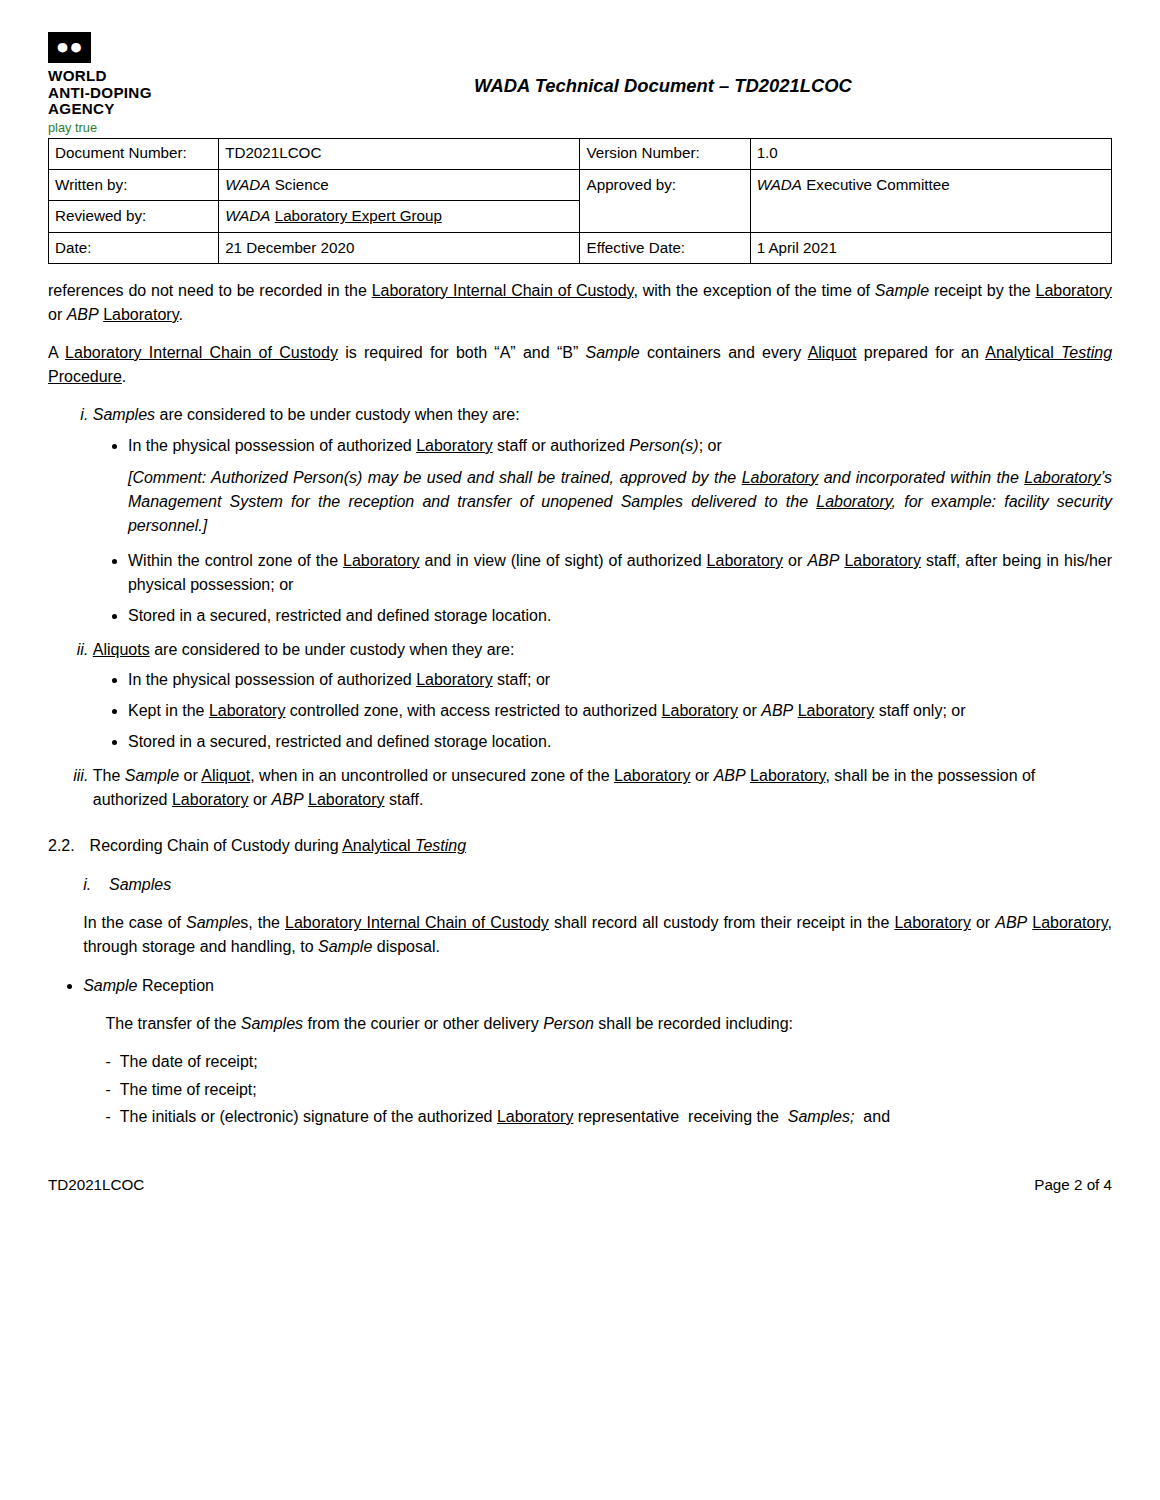●●
WORLD
ANTI-DOPING
AGENCY
play true
WADA Technical Document – TD2021LCOC
| Document Number: | TD2021LCOC | Version Number: | 1.0 |
| Written by: | WADA Science | Approved by: | WADA Executive Committee |
| Reviewed by: | WADA Laboratory Expert Group |
| Date: | 21 December 2020 | Effective Date: | 1 April 2021 |
references do not need to be recorded in the Laboratory Internal Chain of Custody, with the exception of the time of Sample receipt by the Laboratory or ABP Laboratory.
A Laboratory Internal Chain of Custody is required for both “A” and “B” Sample containers and every Aliquot prepared for an Analytical Testing Procedure.
Samples are considered to be under custody when they are:
In the physical possession of authorized Laboratory staff or authorized Person(s); or
[Comment: Authorized Person(s) may be used and shall be trained, approved by the Laboratory and incorporated within the Laboratory’s Management System for the reception and transfer of unopened Samples delivered to the Laboratory, for example: facility security personnel.]
Within the control zone of the Laboratory and in view (line of sight) of authorized Laboratory or ABP Laboratory staff, after being in his/her physical possession; or
Stored in a secured, restricted and defined storage location.
Aliquots are considered to be under custody when they are:
In the physical possession of authorized Laboratory staff; or
Kept in the Laboratory controlled zone, with access restricted to authorized Laboratory or ABP Laboratory staff only; or
Stored in a secured, restricted and defined storage location.
The Sample or Aliquot, when in an uncontrolled or unsecured zone of the Laboratory or ABP Laboratory, shall be in the possession of authorized Laboratory or ABP Laboratory staff.
2.2. Recording Chain of Custody during Analytical Testing
i. Samples
In the case of Samples, the Laboratory Internal Chain of Custody shall record all custody from their receipt in the Laboratory or ABP Laboratory, through storage and handling, to Sample disposal.
Sample Reception
The transfer of the Samples from the courier or other delivery Person shall be recorded including:
- The date of receipt;
- The time of receipt;
- The initials or (electronic) signature of the authorized Laboratory representative receiving the Samples; and
TD2021LCOC
Page 2 of 4